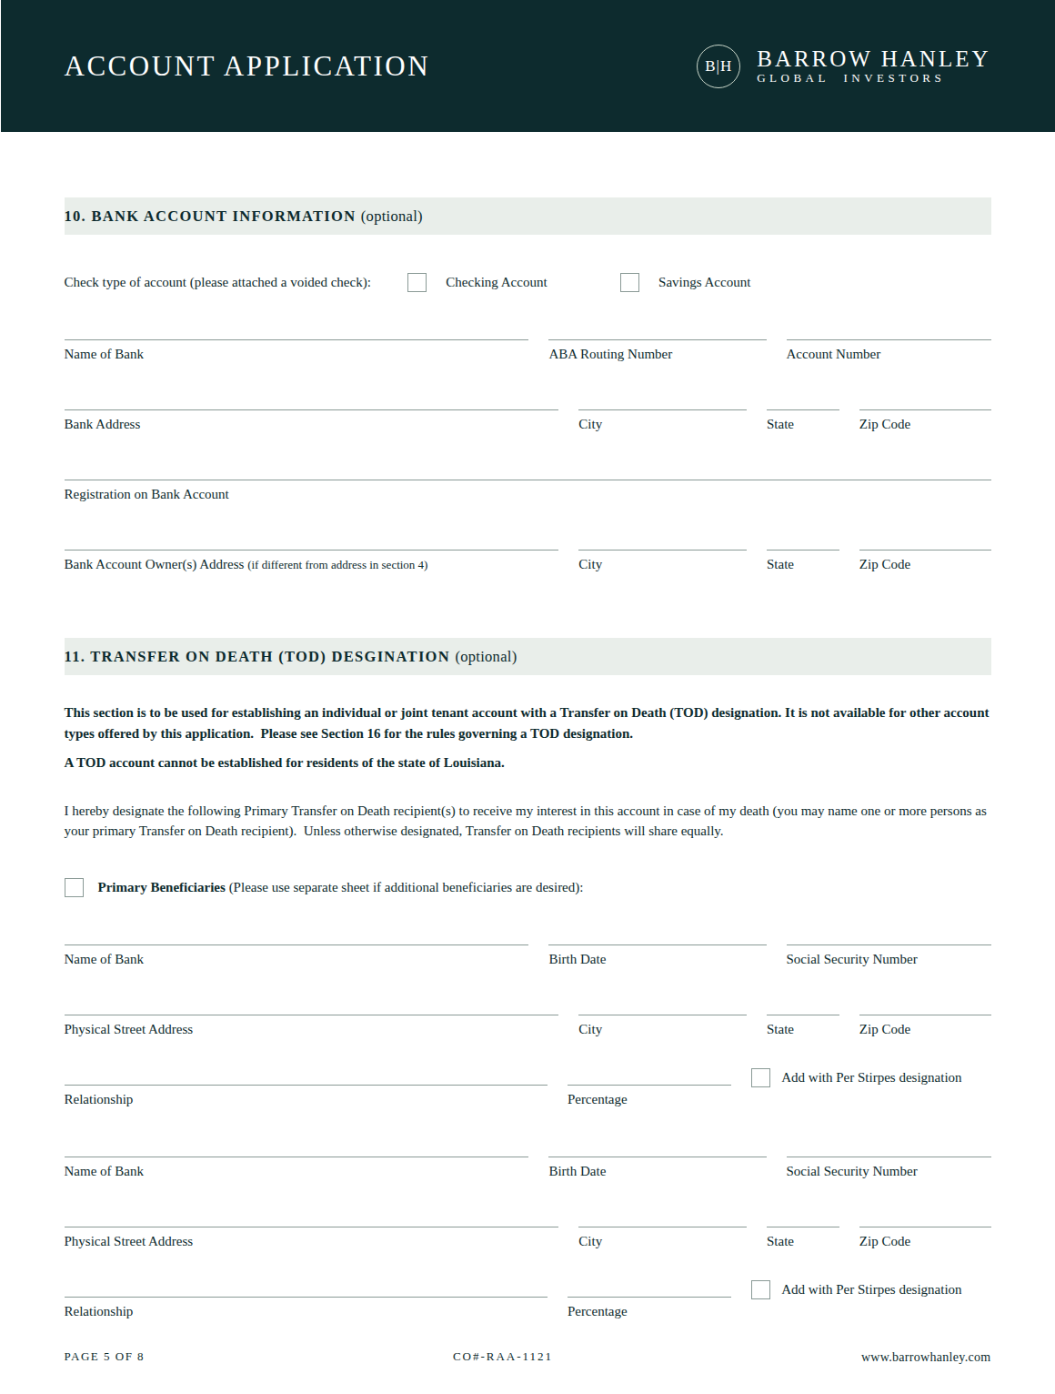Account Application
B|H
BARROW HANLEY
GLOBAL INVESTORS
10. Bank Account Information (optional)
Check type of account (please attached a voided check): Checking Account Savings Account
Name of Bank
ABA Routing Number
Account Number
Bank Address
City
State
Zip Code
Registration on Bank Account
Bank Account Owner(s) Address (if different from address in section 4)
City
State
Zip Code
11. Transfer on Death (TOD) Desgination (optional)
This section is to be used for establishing an individual or joint tenant account with a Transfer on Death (TOD) designation. It is not available for other account types offered by this application. Please see Section 16 for the rules governing a TOD designation.
A TOD account cannot be established for residents of the state of Louisiana.
I hereby designate the following Primary Transfer on Death recipient(s) to receive my interest in this account in case of my death (you may name one or more persons as your primary Transfer on Death recipient). Unless otherwise designated, Transfer on Death recipients will share equally.
Primary Beneficiaries (Please use separate sheet if additional beneficiaries are desired):
Name of Bank
Birth Date
Social Security Number
Physical Street Address
City
State
Zip Code
Relationship
Percentage
Add with Per Stirpes designation
Name of Bank
Birth Date
Social Security Number
Physical Street Address
City
State
Zip Code
Relationship
Percentage
Add with Per Stirpes designation
PAGE 5 OF 8
CO#-RAA-1121
www.barrowhanley.com